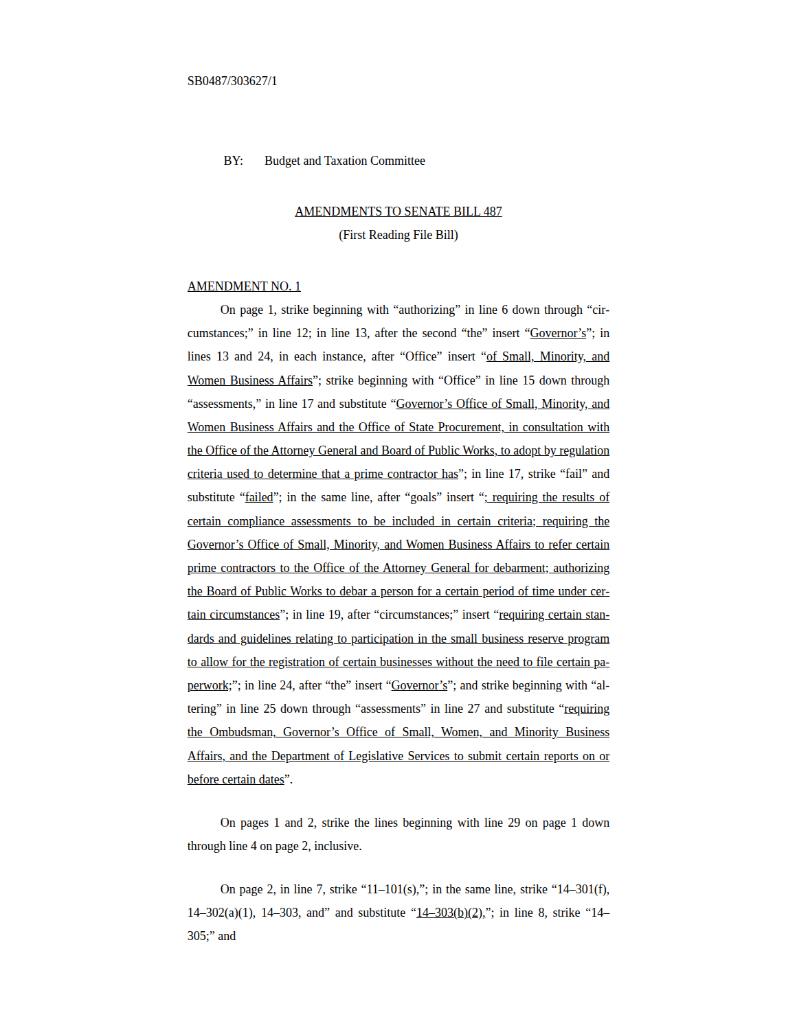SB0487/303627/1
BY: Budget and Taxation Committee
AMENDMENTS TO SENATE BILL 487 (First Reading File Bill)
AMENDMENT NO. 1
On page 1, strike beginning with “authorizing” in line 6 down through “circumstances;” in line 12; in line 13, after the second “the” insert “Governor’s”; in lines 13 and 24, in each instance, after “Office” insert “of Small, Minority, and Women Business Affairs”; strike beginning with “Office” in line 15 down through “assessments,” in line 17 and substitute “Governor’s Office of Small, Minority, and Women Business Affairs and the Office of State Procurement, in consultation with the Office of the Attorney General and Board of Public Works, to adopt by regulation criteria used to determine that a prime contractor has”; in line 17, strike “fail” and substitute “failed”; in the same line, after “goals” insert “; requiring the results of certain compliance assessments to be included in certain criteria; requiring the Governor’s Office of Small, Minority, and Women Business Affairs to refer certain prime contractors to the Office of the Attorney General for debarment; authorizing the Board of Public Works to debar a person for a certain period of time under certain circumstances”; in line 19, after “circumstances;” insert “requiring certain standards and guidelines relating to participation in the small business reserve program to allow for the registration of certain businesses without the need to file certain paperwork;”; in line 24, after “the” insert “Governor’s”; and strike beginning with “altering” in line 25 down through “assessments” in line 27 and substitute “requiring the Ombudsman, Governor’s Office of Small, Women, and Minority Business Affairs, and the Department of Legislative Services to submit certain reports on or before certain dates”.
On pages 1 and 2, strike the lines beginning with line 29 on page 1 down through line 4 on page 2, inclusive.
On page 2, in line 7, strike “11–101(s),”; in the same line, strike “14–301(f), 14–302(a)(1), 14–303, and” and substitute “14–303(b)(2),”; in line 8, strike “14–305;” and